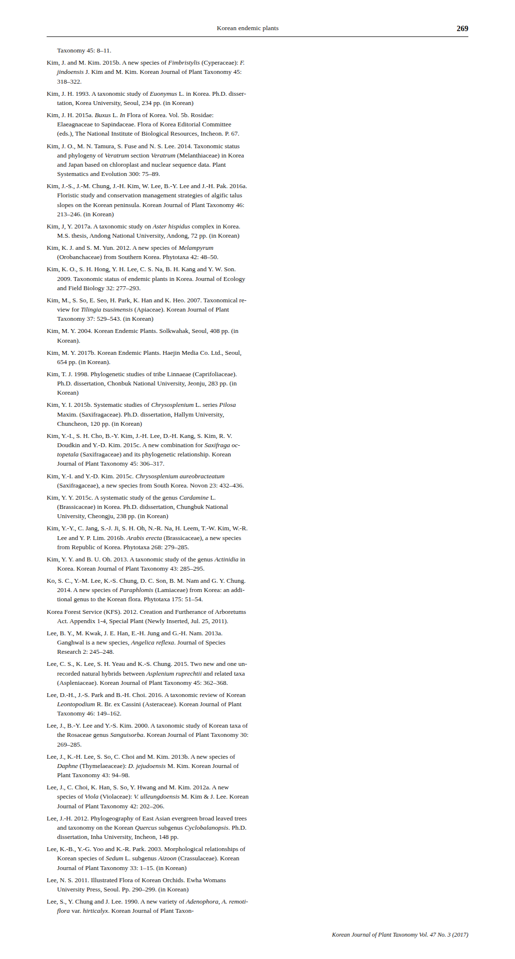Korean endemic plants
269
Taxonomy 45: 8–11.
Kim, J. and M. Kim. 2015b. A new species of Fimbristylis (Cyperaceae): F. jindoensis J. Kim and M. Kim. Korean Journal of Plant Taxonomy 45: 318–322.
Kim, J. H. 1993. A taxonomic study of Euonymus L. in Korea. Ph.D. dissertation, Korea University, Seoul, 234 pp. (in Korean)
Kim, J. H. 2015a. Buxus L. In Flora of Korea. Vol. 5b. Rosidae: Elaeagnaceae to Sapindaceae. Flora of Korea Editorial Committee (eds.), The National Institute of Biological Resources, Incheon. P. 67.
Kim, J. O., M. N. Tamura, S. Fuse and N. S. Lee. 2014. Taxonomic status and phylogeny of Veratrum section Veratrum (Melanthiaceae) in Korea and Japan based on chloroplast and nuclear sequence data. Plant Systematics and Evolution 300: 75–89.
Kim, J.-S., J.-M. Chung, J.-H. Kim, W. Lee, B.-Y. Lee and J.-H. Pak. 2016a. Floristic study and conservation management strategies of algific talus slopes on the Korean peninsula. Korean Journal of Plant Taxonomy 46: 213–246. (in Korean)
Kim, J, Y. 2017a. A taxonomic study on Aster hispidus complex in Korea. M.S. thesis, Andong National University, Andong, 72 pp. (in Korean)
Kim, K. J. and S. M. Yun. 2012. A new species of Melampyrum (Orobanchaceae) from Southern Korea. Phytotaxa 42: 48–50.
Kim, K. O., S. H. Hong, Y. H. Lee, C. S. Na, B. H. Kang and Y. W. Son. 2009. Taxonomic status of endemic plants in Korea. Journal of Ecology and Field Biology 32: 277–293.
Kim, M., S. So, E. Seo, H. Park, K. Han and K. Heo. 2007. Taxonomical review for Tilingia tsusimensis (Apiaceae). Korean Journal of Plant Taxonomy 37: 529–543. (in Korean)
Kim, M. Y. 2004. Korean Endemic Plants. Solkwahak, Seoul, 408 pp. (in Korean).
Kim, M. Y. 2017b. Korean Endemic Plants. Haejin Media Co. Ltd., Seoul, 654 pp. (in Korean).
Kim, T. J. 1998. Phylogenetic studies of tribe Linnaeae (Caprifoliaceae). Ph.D. dissertation, Chonbuk National University, Jeonju, 283 pp. (in Korean)
Kim, Y. I. 2015b. Systematic studies of Chrysosplenium L. series Pilosa Maxim. (Saxifragaceae). Ph.D. dissertation, Hallym University, Chuncheon, 120 pp. (in Korean)
Kim, Y.-I., S. H. Cho, B.-Y. Kim, J.-H. Lee, D.-H. Kang, S. Kim, R. V. Doudkin and Y.-D. Kim. 2015c. A new combination for Saxifraga octopetala (Saxifragaceae) and its phylogenetic relationship. Korean Journal of Plant Taxonomy 45: 306–317.
Kim, Y.-I. and Y.-D. Kim. 2015c. Chrysosplenium aureobracteatum (Saxifragaceae), a new species from South Korea. Novon 23: 432–436.
Kim, Y. Y. 2015c. A systematic study of the genus Cardamine L. (Brassicaceae) in Korea. Ph.D. didssertation, Chungbuk National University, Cheongju, 238 pp. (in Korean)
Kim, Y.-Y., C. Jang, S.-J. Ji, S. H. Oh, N.-R. Na, H. Leem, T.-W. Kim, W.-R. Lee and Y. P. Lim. 2016b. Arabis erecta (Brassicaceae), a new species from Republic of Korea. Phytotaxa 268: 279–285.
Kim, Y. Y. and B. U. Oh. 2013. A taxonomic study of the genus Actinidia in Korea. Korean Journal of Plant Taxonomy 43: 285–295.
Ko, S. C., Y.-M. Lee, K.-S. Chung, D. C. Son, B. M. Nam and G. Y. Chung. 2014. A new species of Paraphlomis (Lamiaceae) from Korea: an additional genus to the Korean flora. Phytotaxa 175: 51–54.
Korea Forest Service (KFS). 2012. Creation and Furtherance of Arboretums Act. Appendix 1-4, Special Plant (Newly Inserted, Jul. 25, 2011).
Lee, B. Y., M. Kwak, J. E. Han, E.-H. Jung and G.-H. Nam. 2013a. Ganghwal is a new species, Angelica reflexa. Journal of Species Research 2: 245–248.
Lee, C. S., K. Lee, S. H. Yeau and K.-S. Chung. 2015. Two new and one unrecorded natural hybrids between Asplenium ruprechtii and related taxa (Aspleniaceae). Korean Journal of Plant Taxonomy 45: 362–368.
Lee, D.-H., J.-S. Park and B.-H. Choi. 2016. A taxonomic review of Korean Leontopodium R. Br. ex Cassini (Asteraceae). Korean Journal of Plant Taxonomy 46: 149–162.
Lee, J., B.-Y. Lee and Y.-S. Kim. 2000. A taxonomic study of Korean taxa of the Rosaceae genus Sanguisorba. Korean Journal of Plant Taxonomy 30: 269–285.
Lee, J., K.-H. Lee, S. So, C. Choi and M. Kim. 2013b. A new species of Daphne (Thymelaeaceae): D. jejudoensis M. Kim. Korean Journal of Plant Taxonomy 43: 94–98.
Lee, J., C. Choi, K. Han, S. So, Y. Hwang and M. Kim. 2012a. A new species of Viola (Violaceae): V. ulleungdoensis M. Kim & J. Lee. Korean Journal of Plant Taxonomy 42: 202–206.
Lee, J.-H. 2012. Phylogeography of East Asian evergreen broad leaved trees and taxonomy on the Korean Quercus subgenus Cyclobalanopsis. Ph.D. dissertation, Inha University, Incheon, 148 pp.
Lee, K.-B., Y.-G. Yoo and K.-R. Park. 2003. Morphological relationships of Korean species of Sedum L. subgenus Aizoon (Crassulaceae). Korean Journal of Plant Taxonomy 33: 1–15. (in Korean)
Lee, N. S. 2011. Illustrated Flora of Korean Orchids. Ewha Womans University Press, Seoul. Pp. 290–299. (in Korean)
Lee, S., Y. Chung and J. Lee. 1990. A new variety of Adenophora, A. remotiflora var. hirticalyx. Korean Journal of Plant Taxon-
Korean Journal of Plant Taxonomy Vol. 47 No. 3 (2017)